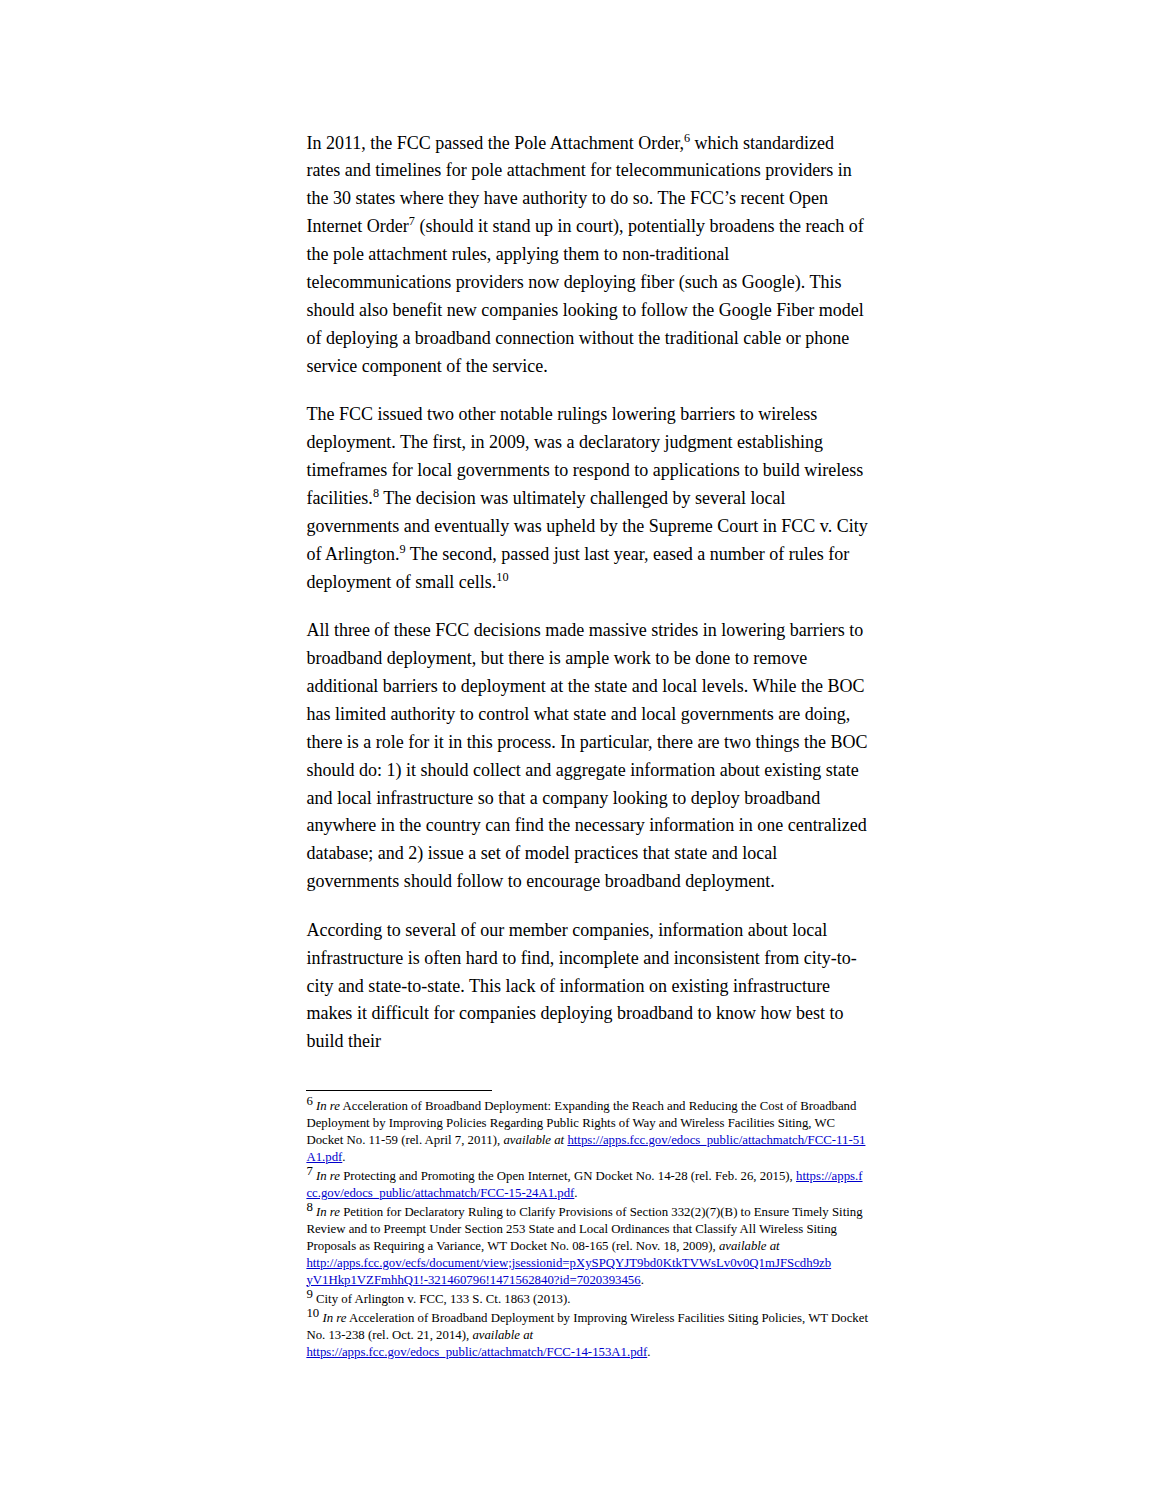In 2011, the FCC passed the Pole Attachment Order,6 which standardized rates and timelines for pole attachment for telecommunications providers in the 30 states where they have authority to do so. The FCC’s recent Open Internet Order7 (should it stand up in court), potentially broadens the reach of the pole attachment rules, applying them to non-traditional telecommunications providers now deploying fiber (such as Google). This should also benefit new companies looking to follow the Google Fiber model of deploying a broadband connection without the traditional cable or phone service component of the service.
The FCC issued two other notable rulings lowering barriers to wireless deployment. The first, in 2009, was a declaratory judgment establishing timeframes for local governments to respond to applications to build wireless facilities.8 The decision was ultimately challenged by several local governments and eventually was upheld by the Supreme Court in FCC v. City of Arlington.9 The second, passed just last year, eased a number of rules for deployment of small cells.10
All three of these FCC decisions made massive strides in lowering barriers to broadband deployment, but there is ample work to be done to remove additional barriers to deployment at the state and local levels. While the BOC has limited authority to control what state and local governments are doing, there is a role for it in this process. In particular, there are two things the BOC should do: 1) it should collect and aggregate information about existing state and local infrastructure so that a company looking to deploy broadband anywhere in the country can find the necessary information in one centralized database; and 2) issue a set of model practices that state and local governments should follow to encourage broadband deployment.
According to several of our member companies, information about local infrastructure is often hard to find, incomplete and inconsistent from city-to-city and state-to-state. This lack of information on existing infrastructure makes it difficult for companies deploying broadband to know how best to build their
6 In re Acceleration of Broadband Deployment: Expanding the Reach and Reducing the Cost of Broadband Deployment by Improving Policies Regarding Public Rights of Way and Wireless Facilities Siting, WC Docket No. 11-59 (rel. April 7, 2011), available at https://apps.fcc.gov/edocs_public/attachmatch/FCC-11-51A1.pdf.
7 In re Protecting and Promoting the Open Internet, GN Docket No. 14-28 (rel. Feb. 26, 2015), https://apps.fcc.gov/edocs_public/attachmatch/FCC-15-24A1.pdf.
8 In re Petition for Declaratory Ruling to Clarify Provisions of Section 332(2)(7)(B) to Ensure Timely Siting Review and to Preempt Under Section 253 State and Local Ordinances that Classify All Wireless Siting Proposals as Requiring a Variance, WT Docket No. 08-165 (rel. Nov. 18, 2009), available at
http://apps.fcc.gov/ecfs/document/view;jsessionid=pXySPQYJT9bd0KtkTVWsLv0v0Q1mJFScdh9zb
yV1Hkp1VZFmhhQ1!-321460796!1471562840?id=7020393456.
9 City of Arlington v. FCC, 133 S. Ct. 1863 (2013).
10 In re Acceleration of Broadband Deployment by Improving Wireless Facilities Siting Policies, WT Docket No. 13-238 (rel. Oct. 21, 2014), available at
https://apps.fcc.gov/edocs_public/attachmatch/FCC-14-153A1.pdf.